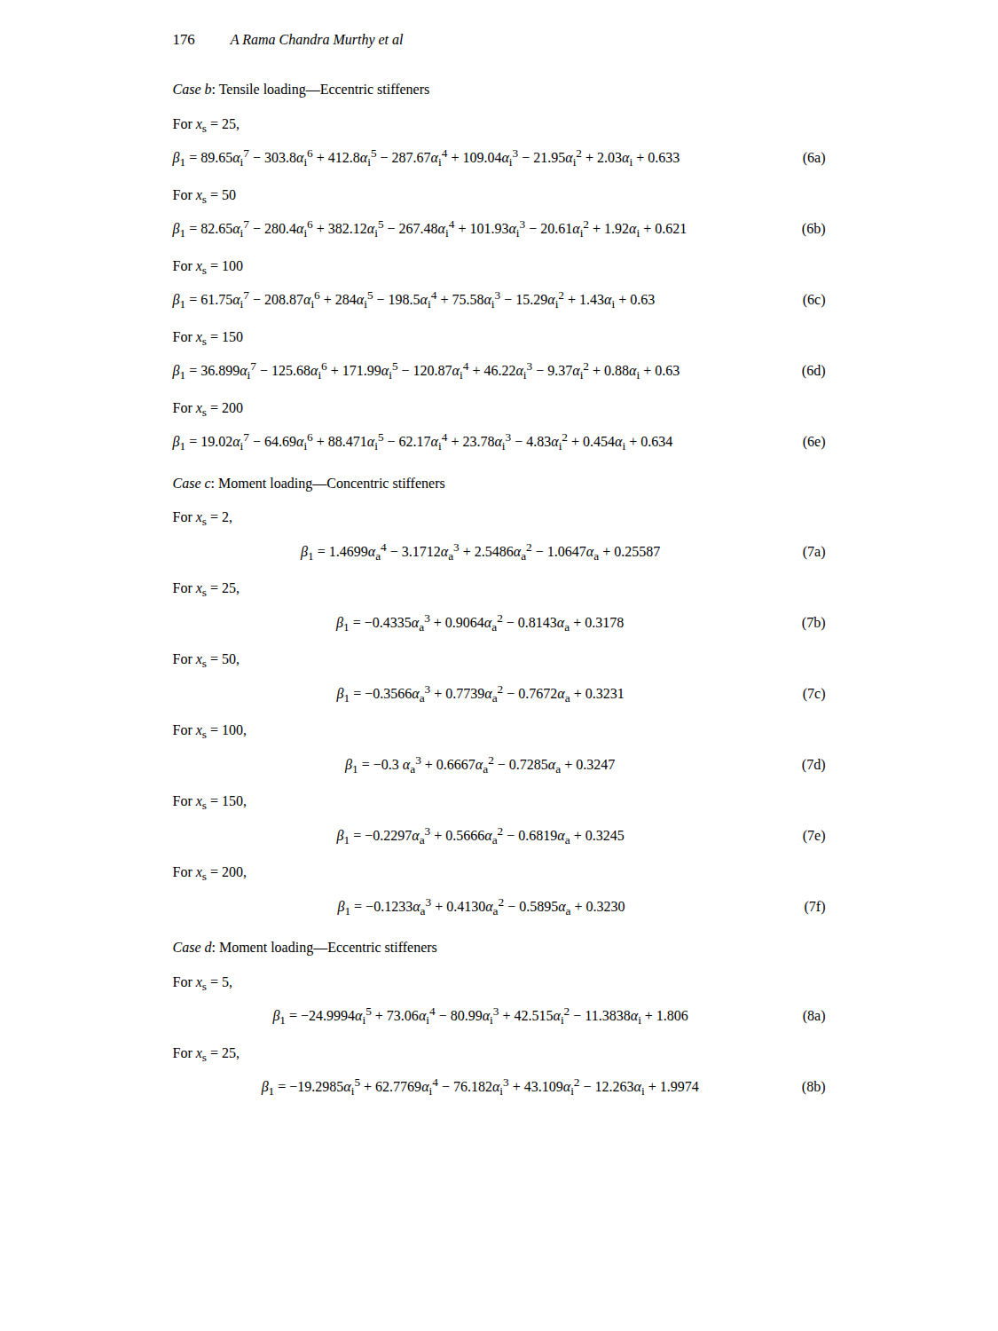176 A Rama Chandra Murthy et al
Case b: Tensile loading—Eccentric stiffeners
For xs = 25,
β1 = 89.65αi7 − 303.8αi6 + 412.8αi5 − 287.67αi4 + 109.04αi3 − 21.95αi2 + 2.03αi + 0.633
(6a)
For xs = 50
β1 = 82.65αi7 − 280.4αi6 + 382.12αi5 − 267.48αi4 + 101.93αi3 − 20.61αi2 + 1.92αi + 0.621
(6b)
For xs = 100
β1 = 61.75αi7 − 208.87αi6 + 284αi5 − 198.5αi4 + 75.58αi3 − 15.29αi2 + 1.43αi + 0.63
(6c)
For xs = 150
β1 = 36.899αi7 − 125.68αi6 + 171.99αi5 − 120.87αi4 + 46.22αi3 − 9.37αi2 + 0.88αi + 0.63
(6d)
For xs = 200
β1 = 19.02αi7 − 64.69αi6 + 88.471αi5 − 62.17αi4 + 23.78αi3 − 4.83αi2 + 0.454αi + 0.634
(6e)
Case c: Moment loading—Concentric stiffeners
For xs = 2,
β1 = 1.4699αa4 − 3.1712αa3 + 2.5486αa2 − 1.0647αa + 0.25587
(7a)
For xs = 25,
β1 = −0.4335αa3 + 0.9064αa2 − 0.8143αa + 0.3178
(7b)
For xs = 50,
β1 = −0.3566αa3 + 0.7739αa2 − 0.7672αa + 0.3231
(7c)
For xs = 100,
β1 = −0.3 αa3 + 0.6667αa2 − 0.7285αa + 0.3247
(7d)
For xs = 150,
β1 = −0.2297αa3 + 0.5666αa2 − 0.6819αa + 0.3245
(7e)
For xs = 200,
β1 = −0.1233αa3 + 0.4130αa2 − 0.5895αa + 0.3230
(7f)
Case d: Moment loading—Eccentric stiffeners
For xs = 5,
β1 = −24.9994αi5 + 73.06αi4 − 80.99αi3 + 42.515αi2 − 11.3838αi + 1.806
(8a)
For xs = 25,
β1 = −19.2985αi5 + 62.7769αi4 − 76.182αi3 + 43.109αi2 − 12.263αi + 1.9974
(8b)